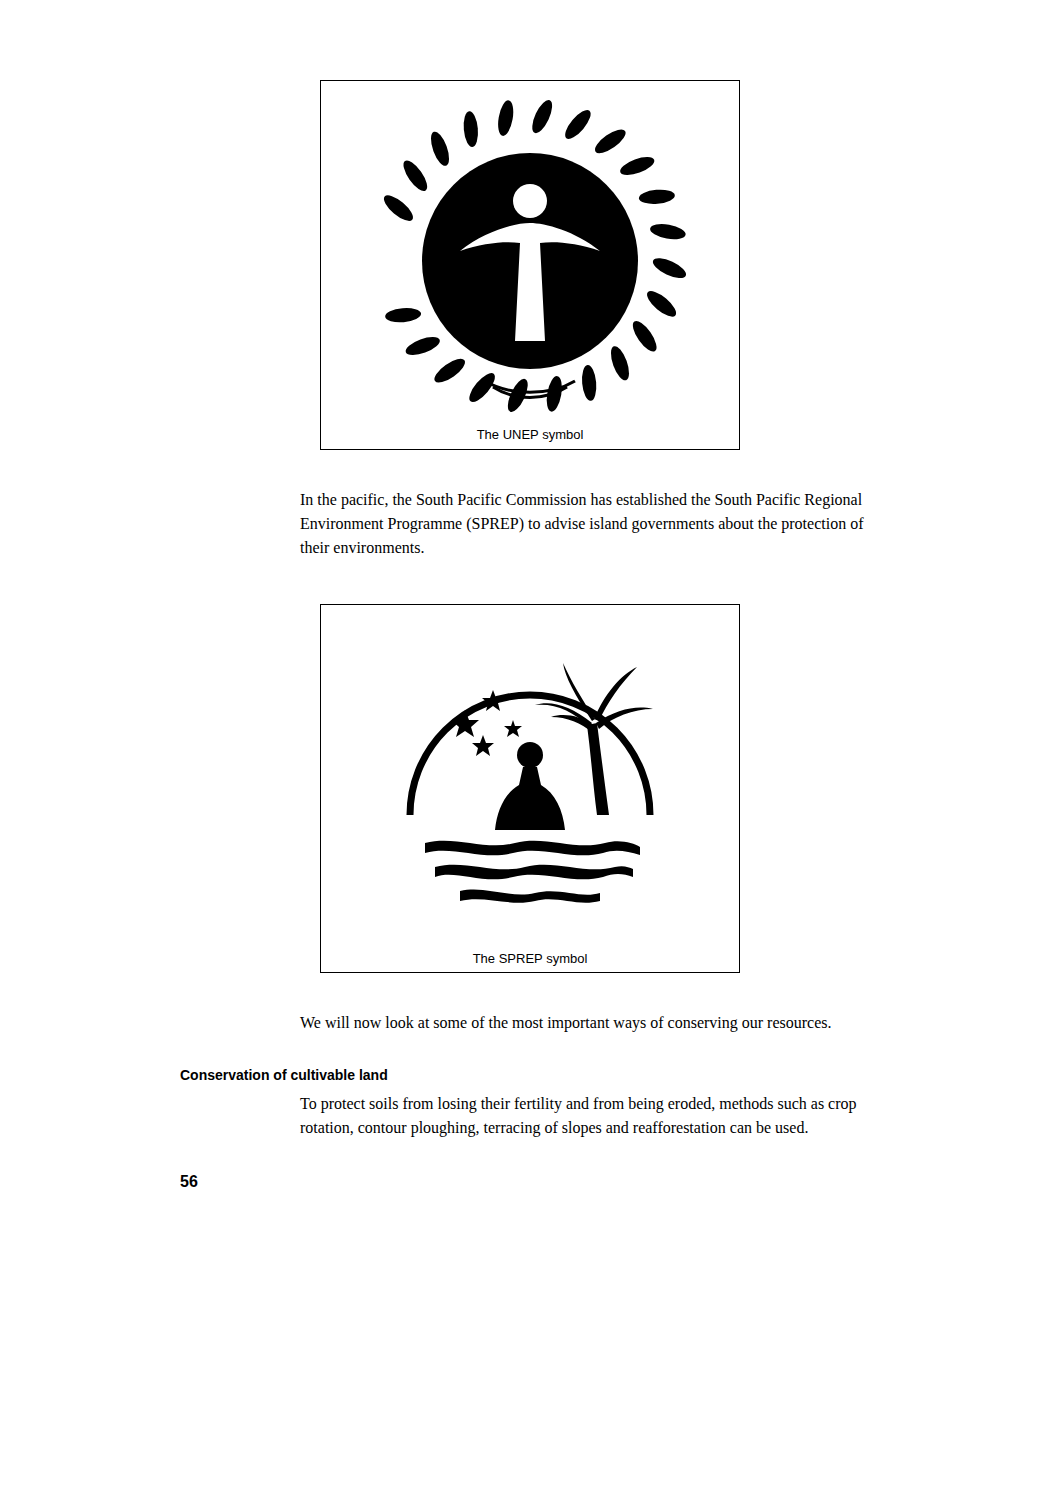The UNEP symbol
In the pacific, the South Pacific Commission has established the South Pacific Regional Environment Programme (SPREP) to advise island governments about the protection of their environments.
The SPREP symbol
We will now look at some of the most important ways of conserving our resources.
Conservation of cultivable land
To protect soils from losing their fertility and from being eroded, methods such as crop rotation, contour ploughing, terracing of slopes and reafforestation can be used.
56